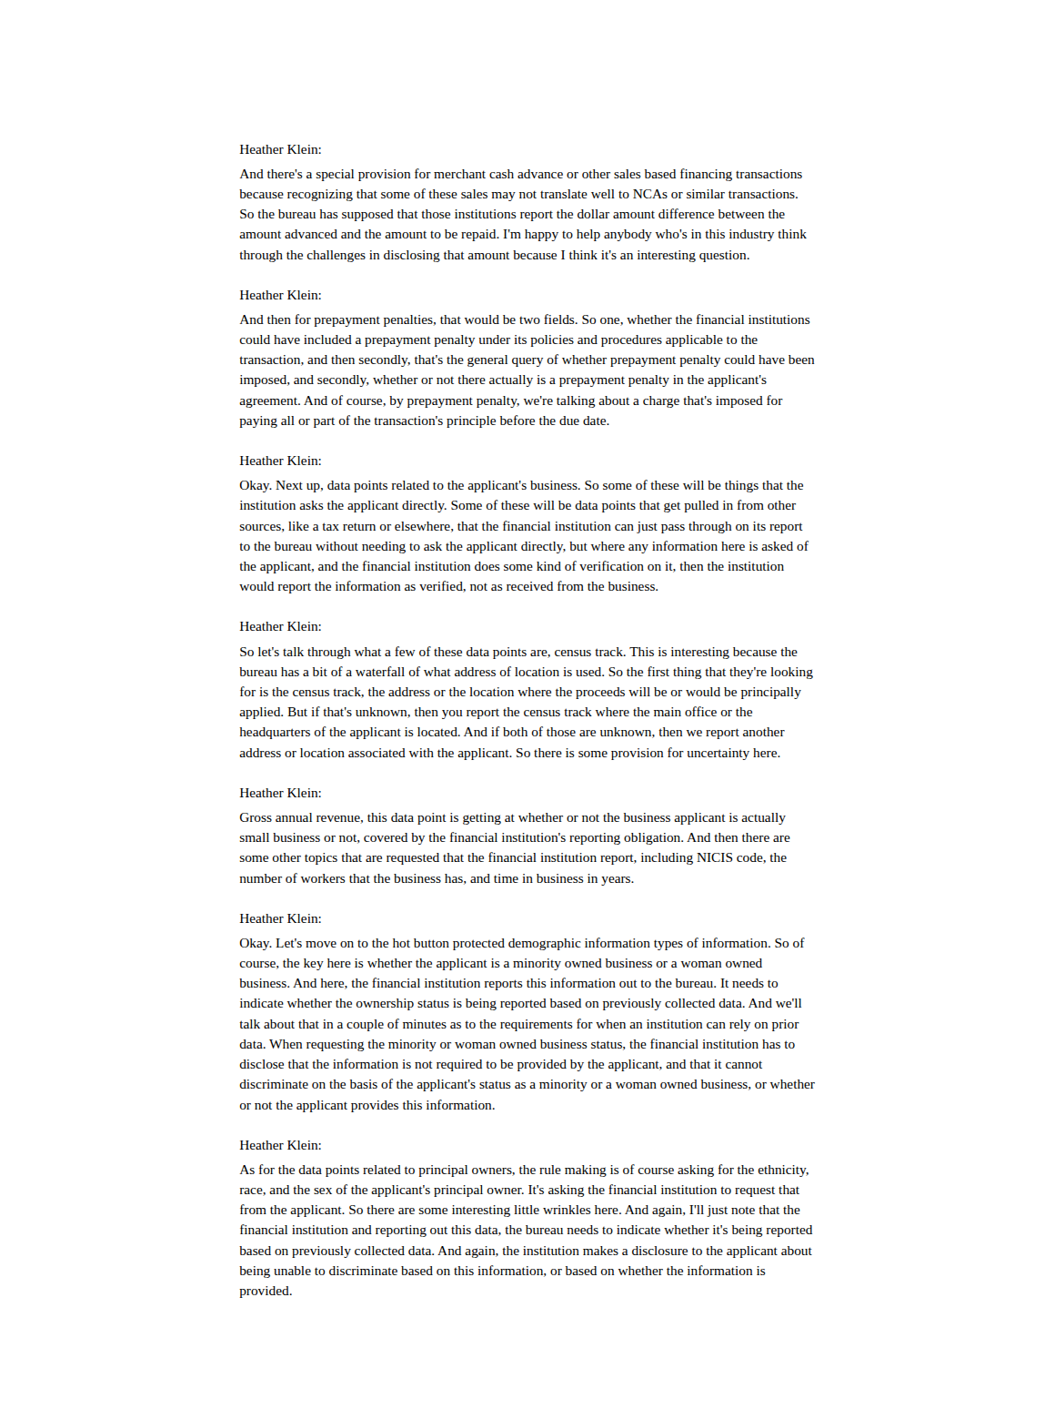Heather Klein:
And there's a special provision for merchant cash advance or other sales based financing transactions because recognizing that some of these sales may not translate well to NCAs or similar transactions. So the bureau has supposed that those institutions report the dollar amount difference between the amount advanced and the amount to be repaid. I'm happy to help anybody who's in this industry think through the challenges in disclosing that amount because I think it's an interesting question.
Heather Klein:
And then for prepayment penalties, that would be two fields. So one, whether the financial institutions could have included a prepayment penalty under its policies and procedures applicable to the transaction, and then secondly, that's the general query of whether prepayment penalty could have been imposed, and secondly, whether or not there actually is a prepayment penalty in the applicant's agreement. And of course, by prepayment penalty, we're talking about a charge that's imposed for paying all or part of the transaction's principle before the due date.
Heather Klein:
Okay. Next up, data points related to the applicant's business. So some of these will be things that the institution asks the applicant directly. Some of these will be data points that get pulled in from other sources, like a tax return or elsewhere, that the financial institution can just pass through on its report to the bureau without needing to ask the applicant directly, but where any information here is asked of the applicant, and the financial institution does some kind of verification on it, then the institution would report the information as verified, not as received from the business.
Heather Klein:
So let's talk through what a few of these data points are, census track. This is interesting because the bureau has a bit of a waterfall of what address of location is used. So the first thing that they're looking for is the census track, the address or the location where the proceeds will be or would be principally applied. But if that's unknown, then you report the census track where the main office or the headquarters of the applicant is located. And if both of those are unknown, then we report another address or location associated with the applicant. So there is some provision for uncertainty here.
Heather Klein:
Gross annual revenue, this data point is getting at whether or not the business applicant is actually small business or not, covered by the financial institution's reporting obligation. And then there are some other topics that are requested that the financial institution report, including NICIS code, the number of workers that the business has, and time in business in years.
Heather Klein:
Okay. Let's move on to the hot button protected demographic information types of information. So of course, the key here is whether the applicant is a minority owned business or a woman owned business. And here, the financial institution reports this information out to the bureau. It needs to indicate whether the ownership status is being reported based on previously collected data. And we'll talk about that in a couple of minutes as to the requirements for when an institution can rely on prior data. When requesting the minority or woman owned business status, the financial institution has to disclose that the information is not required to be provided by the applicant, and that it cannot discriminate on the basis of the applicant's status as a minority or a woman owned business, or whether or not the applicant provides this information.
Heather Klein:
As for the data points related to principal owners, the rule making is of course asking for the ethnicity, race, and the sex of the applicant's principal owner. It's asking the financial institution to request that from the applicant. So there are some interesting little wrinkles here. And again, I'll just note that the financial institution and reporting out this data, the bureau needs to indicate whether it's being reported based on previously collected data. And again, the institution makes a disclosure to the applicant about being unable to discriminate based on this information, or based on whether the information is provided.